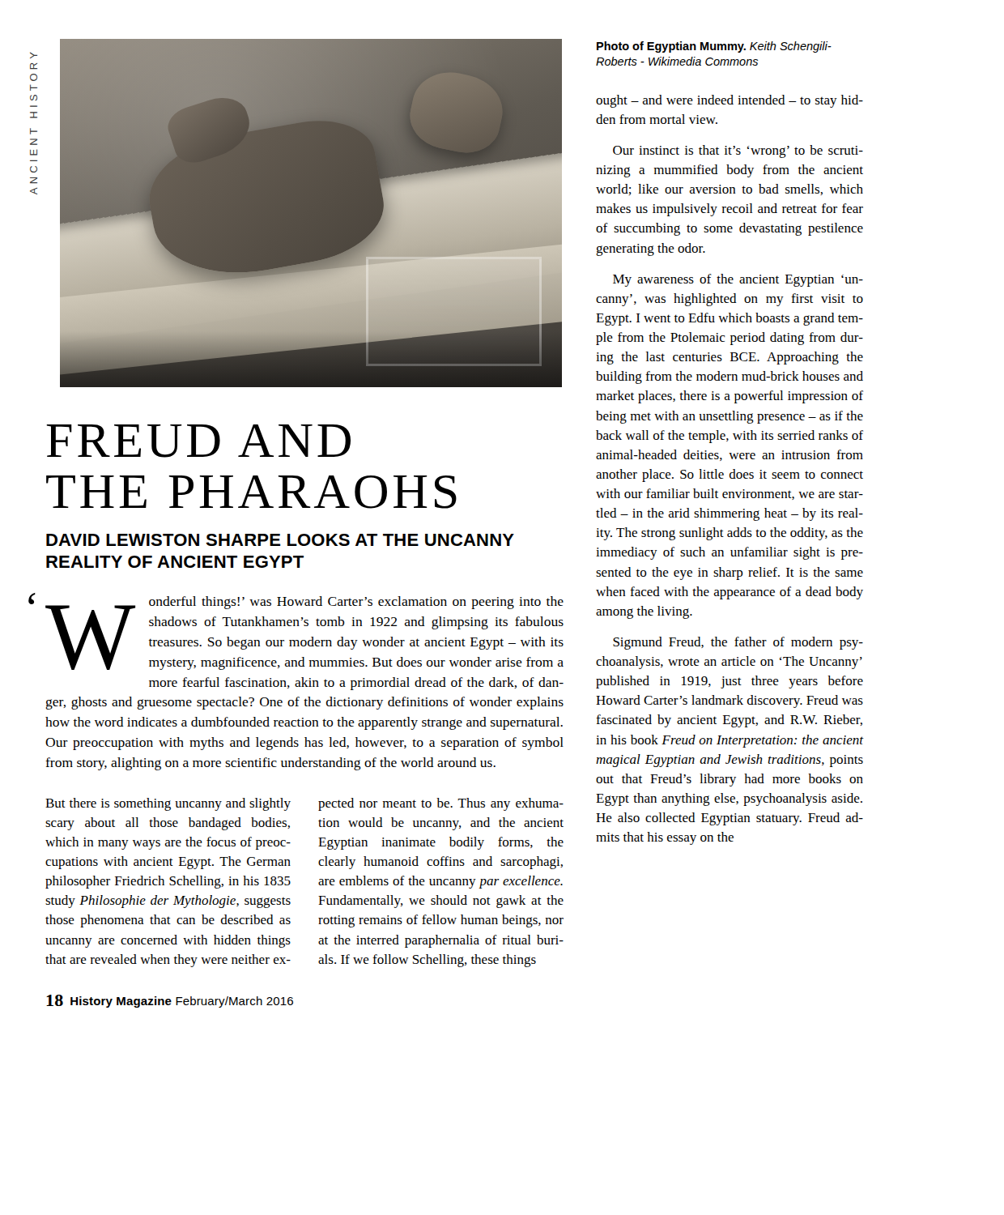Ancient History
Freud and
the Pharaohs
David Lewiston Sharpe looks at the uncanny reality of ancient Egypt
‘ Wonderful things!’ was Howard Carter’s exclamation on peering into the shadows of Tutankhamen’s tomb in 1922 and glimpsing its fabulous treasures. So began our modern day wonder at ancient Egypt – with its mystery, magnificence, and mummies. But does our wonder arise from a more fearful fascination, akin to a primordial dread of the dark, of danger, ghosts and gruesome spectacle? One of the dictionary definitions of wonder explains how the word indicates a dumbfounded reaction to the apparently strange and supernatural. Our preoccupation with myths and legends has led, however, to a separation of symbol from story, alighting on a more scientific understanding of the world around us.
But there is something uncanny and slightly scary about all those bandaged bodies, which in many ways are the focus of preoccupations with ancient Egypt. The German philosopher Friedrich Schelling, in his 1835 study Philosophie der Mythologie, suggests those phenomena that can be described as uncanny are concerned with hidden things that are revealed when they were neither expected nor meant to be. Thus any exhumation would be uncanny, and the ancient Egyptian inanimate bodily forms, the clearly humanoid coffins and sarcophagi, are emblems of the uncanny par excellence. Fundamentally, we should not gawk at the rotting remains of fellow human beings, nor at the interred paraphernalia of ritual burials. If we follow Schelling, these things
Photo of Egyptian Mummy. Keith Schengili-Roberts - Wikimedia Commons
ought – and were indeed intended – to stay hidden from mortal view.
Our instinct is that it’s ‘wrong’ to be scrutinizing a mummified body from the ancient world; like our aversion to bad smells, which makes us impulsively recoil and retreat for fear of succumbing to some devastating pestilence generating the odor.
My awareness of the ancient Egyptian ‘uncanny’, was highlighted on my first visit to Egypt. I went to Edfu which boasts a grand temple from the Ptolemaic period dating from during the last centuries BCE. Approaching the building from the modern mud-brick houses and market places, there is a powerful impression of being met with an unsettling presence – as if the back wall of the temple, with its serried ranks of animal-headed deities, were an intrusion from another place. So little does it seem to connect with our familiar built environment, we are startled – in the arid shimmering heat – by its reality. The strong sunlight adds to the oddity, as the immediacy of such an unfamiliar sight is presented to the eye in sharp relief. It is the same when faced with the appearance of a dead body among the living.
Sigmund Freud, the father of modern psychoanalysis, wrote an article on ‘The Uncanny’ published in 1919, just three years before Howard Carter’s landmark discovery. Freud was fascinated by ancient Egypt, and R.W. Rieber, in his book Freud on Interpretation: the ancient magical Egyptian and Jewish traditions, points out that Freud’s library had more books on Egypt than anything else, psychoanalysis aside. He also collected Egyptian statuary. Freud admits that his essay on the
18 History Magazine February/March 2016